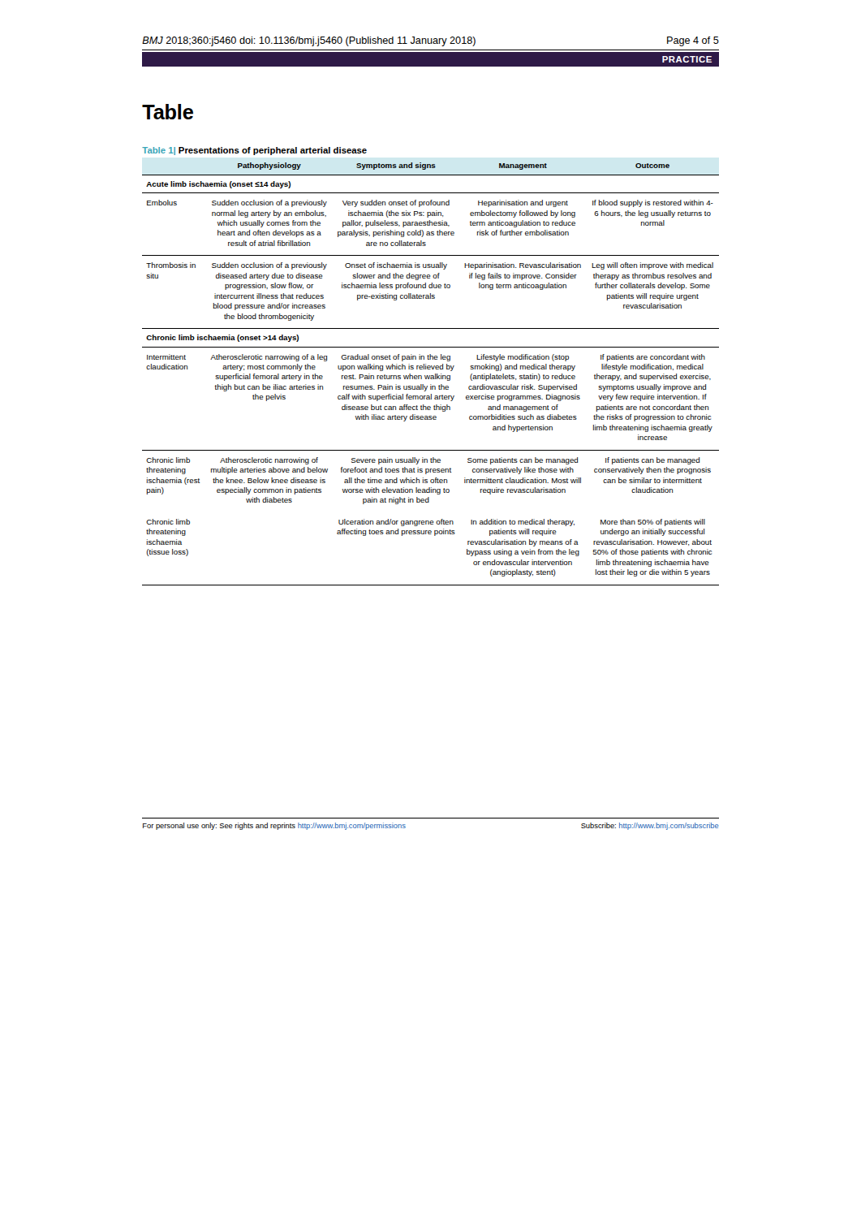BMJ 2018;360:j5460 doi: 10.1136/bmj.j5460 (Published 11 January 2018)
Page 4 of 5
PRACTICE
Table
Table 1| Presentations of peripheral arterial disease
| | Pathophysiology | Symptoms and signs | Management | Outcome |
| --- | --- | --- | --- | --- |
| Acute limb ischaemia (onset ≤14 days) |
| Embolus | Sudden occlusion of a previously normal leg artery by an embolus, which usually comes from the heart and often develops as a result of atrial fibrillation | Very sudden onset of profound ischaemia (the six Ps: pain, pallor, pulseless, paraesthesia, paralysis, perishing cold) as there are no collaterals | Heparinisation and urgent embolectomy followed by long term anticoagulation to reduce risk of further embolisation | If blood supply is restored within 4-6 hours, the leg usually returns to normal |
| Thrombosis in situ | Sudden occlusion of a previously diseased artery due to disease progression, slow flow, or intercurrent illness that reduces blood pressure and/or increases the blood thrombogenicity | Onset of ischaemia is usually slower and the degree of ischaemia less profound due to pre-existing collaterals | Heparinisation. Revascularisation if leg fails to improve. Consider long term anticoagulation | Leg will often improve with medical therapy as thrombus resolves and further collaterals develop. Some patients will require urgent revascularisation |
| Chronic limb ischaemia (onset >14 days) |
| Intermittent claudication | Atherosclerotic narrowing of a leg artery; most commonly the superficial femoral artery in the thigh but can be iliac arteries in the pelvis | Gradual onset of pain in the leg upon walking which is relieved by rest. Pain returns when walking resumes. Pain is usually in the calf with superficial femoral artery disease but can affect the thigh with iliac artery disease | Lifestyle modification (stop smoking) and medical therapy (antiplatelets, statin) to reduce cardiovascular risk. Supervised exercise programmes. Diagnosis and management of comorbidities such as diabetes and hypertension | If patients are concordant with lifestyle modification, medical therapy, and supervised exercise, symptoms usually improve and very few require intervention. If patients are not concordant then the risks of progression to chronic limb threatening ischaemia greatly increase |
| Chronic limb threatening ischaemia (rest pain) | Atherosclerotic narrowing of multiple arteries above and below the knee. Below knee disease is especially common in patients with diabetes | Severe pain usually in the forefoot and toes that is present all the time and which is often worse with elevation leading to pain at night in bed | Some patients can be managed conservatively like those with intermittent claudication. Most will require revascularisation | If patients can be managed conservatively then the prognosis can be similar to intermittent claudication |
| Chronic limb threatening ischaemia (tissue loss) | | Ulceration and/or gangrene often affecting toes and pressure points | In addition to medical therapy, patients will require revascularisation by means of a bypass using a vein from the leg or endovascular intervention (angioplasty, stent) | More than 50% of patients will undergo an initially successful revascularisation. However, about 50% of those patients with chronic limb threatening ischaemia have lost their leg or die within 5 years |
For personal use only: See rights and reprints http://www.bmj.com/permissions
Subscribe: http://www.bmj.com/subscribe